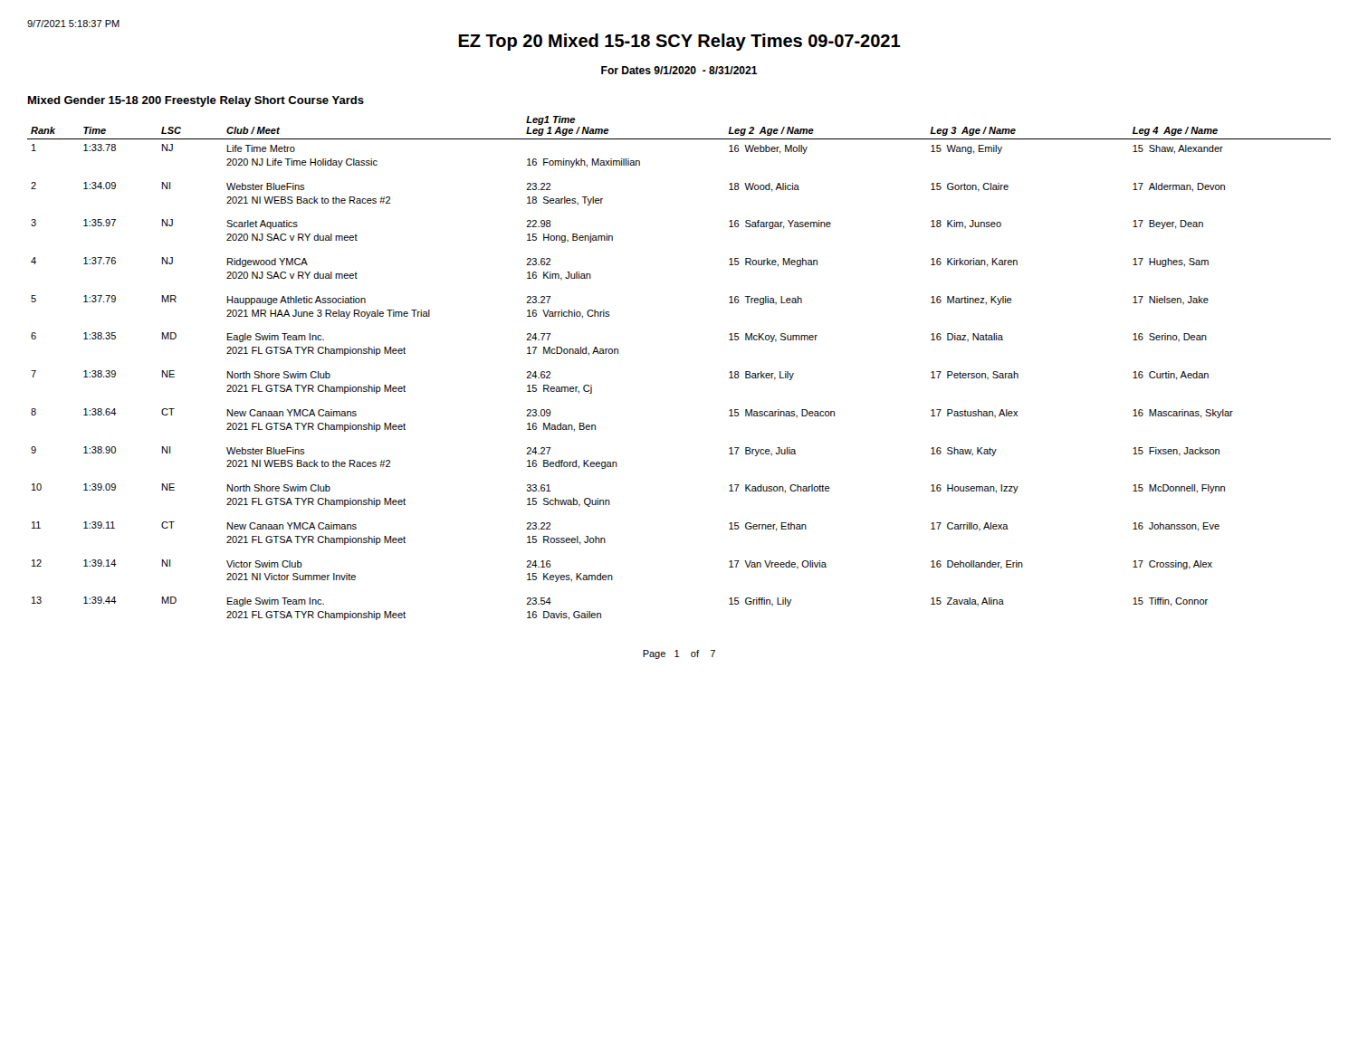9/7/2021 5:18:37 PM
EZ Top 20 Mixed 15-18 SCY Relay Times 09-07-2021
For Dates 9/1/2020 - 8/31/2021
Mixed Gender 15-18 200 Freestyle Relay Short Course Yards
| Rank | Time | LSC | Club / Meet | Leg1 Time Leg 1 Age / Name | Leg 2 Age / Name | Leg 3 Age / Name | Leg 4 Age / Name |
| --- | --- | --- | --- | --- | --- | --- | --- |
| 1 | 1:33.78 | NJ | Life Time Metro 2020 NJ Life Time Holiday Classic | 16 Fominykh, Maximillian | 16 Webber, Molly | 15 Wang, Emily | 15 Shaw, Alexander |
| 2 | 1:34.09 | NI | Webster BlueFins 2021 NI WEBS Back to the Races #2 | 23.22 18 Searles, Tyler | 18 Wood, Alicia | 15 Gorton, Claire | 17 Alderman, Devon |
| 3 | 1:35.97 | NJ | Scarlet Aquatics 2020 NJ SAC v RY dual meet | 22.98 15 Hong, Benjamin | 16 Safargar, Yasemine | 18 Kim, Junseo | 17 Beyer, Dean |
| 4 | 1:37.76 | NJ | Ridgewood YMCA 2020 NJ SAC v RY dual meet | 23.62 16 Kim, Julian | 15 Rourke, Meghan | 16 Kirkorian, Karen | 17 Hughes, Sam |
| 5 | 1:37.79 | MR | Hauppauge Athletic Association 2021 MR HAA June 3 Relay Royale Time Trial | 23.27 16 Varrichio, Chris | 16 Treglia, Leah | 16 Martinez, Kylie | 17 Nielsen, Jake |
| 6 | 1:38.35 | MD | Eagle Swim Team Inc. 2021 FL GTSA TYR Championship Meet | 24.77 17 McDonald, Aaron | 15 McKoy, Summer | 16 Diaz, Natalia | 16 Serino, Dean |
| 7 | 1:38.39 | NE | North Shore Swim Club 2021 FL GTSA TYR Championship Meet | 24.62 15 Reamer, Cj | 18 Barker, Lily | 17 Peterson, Sarah | 16 Curtin, Aedan |
| 8 | 1:38.64 | CT | New Canaan YMCA Caimans 2021 FL GTSA TYR Championship Meet | 23.09 16 Madan, Ben | 15 Mascarinas, Deacon | 17 Pastushan, Alex | 16 Mascarinas, Skylar |
| 9 | 1:38.90 | NI | Webster BlueFins 2021 NI WEBS Back to the Races #2 | 24.27 16 Bedford, Keegan | 17 Bryce, Julia | 16 Shaw, Katy | 15 Fixsen, Jackson |
| 10 | 1:39.09 | NE | North Shore Swim Club 2021 FL GTSA TYR Championship Meet | 33.61 15 Schwab, Quinn | 17 Kaduson, Charlotte | 16 Houseman, Izzy | 15 McDonnell, Flynn |
| 11 | 1:39.11 | CT | New Canaan YMCA Caimans 2021 FL GTSA TYR Championship Meet | 23.22 15 Rosseel, John | 15 Gerner, Ethan | 17 Carrillo, Alexa | 16 Johansson, Eve |
| 12 | 1:39.14 | NI | Victor Swim Club 2021 NI Victor Summer Invite | 24.16 15 Keyes, Kamden | 17 Van Vreede, Olivia | 16 Dehollander, Erin | 17 Crossing, Alex |
| 13 | 1:39.44 | MD | Eagle Swim Team Inc. 2021 FL GTSA TYR Championship Meet | 23.54 16 Davis, Gailen | 15 Griffin, Lily | 15 Zavala, Alina | 15 Tiffin, Connor |
Page 1 of 7